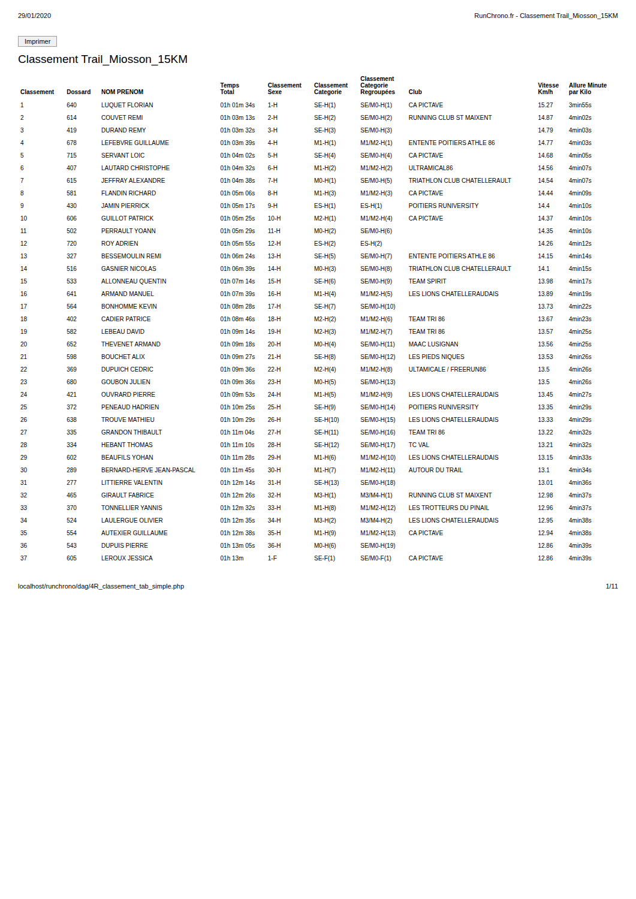29/01/2020 RunChrono.fr - Classement Trail_Miosson_15KM
Imprimer
Classement Trail_Miosson_15KM
| Classement | Dossard | NOM PRENOM | Temps Total | Classement Sexe | Classement Categorie | Classement Categorie Regroupées | Club | Vitesse Km/h | Allure Minute par Kilo |
| --- | --- | --- | --- | --- | --- | --- | --- | --- | --- |
| 1 | 640 | LUQUET FLORIAN | 01h 01m 34s | 1-H | SE-H(1) | SE/M0-H(1) | CA PICTAVE | 15.27 | 3min55s |
| 2 | 614 | COUVET REMI | 01h 03m 13s | 2-H | SE-H(2) | SE/M0-H(2) | RUNNING CLUB ST MAIXENT | 14.87 | 4min02s |
| 3 | 419 | DURAND REMY | 01h 03m 32s | 3-H | SE-H(3) | SE/M0-H(3) | | 14.79 | 4min03s |
| 4 | 678 | LEFEBVRE GUILLAUME | 01h 03m 39s | 4-H | M1-H(1) | M1/M2-H(1) | ENTENTE POITIERS ATHLE 86 | 14.77 | 4min03s |
| 5 | 715 | SERVANT LOIC | 01h 04m 02s | 5-H | SE-H(4) | SE/M0-H(4) | CA PICTAVE | 14.68 | 4min05s |
| 6 | 407 | LAUTARD CHRISTOPHE | 01h 04m 32s | 6-H | M1-H(2) | M1/M2-H(2) | ULTRAMICAL86 | 14.56 | 4min07s |
| 7 | 615 | JEFFRAY ALEXANDRE | 01h 04m 38s | 7-H | M0-H(1) | SE/M0-H(5) | TRIATHLON CLUB CHATELLERAULT | 14.54 | 4min07s |
| 8 | 581 | FLANDIN RICHARD | 01h 05m 06s | 8-H | M1-H(3) | M1/M2-H(3) | CA PICTAVE | 14.44 | 4min09s |
| 9 | 430 | JAMIN PIERRICK | 01h 05m 17s | 9-H | ES-H(1) | ES-H(1) | POITIERS RUNIVERSITY | 14.4 | 4min10s |
| 10 | 606 | GUILLOT PATRICK | 01h 05m 25s | 10-H | M2-H(1) | M1/M2-H(4) | CA PICTAVE | 14.37 | 4min10s |
| 11 | 502 | PERRAULT YOANN | 01h 05m 29s | 11-H | M0-H(2) | SE/M0-H(6) | | 14.35 | 4min10s |
| 12 | 720 | ROY ADRIEN | 01h 05m 55s | 12-H | ES-H(2) | ES-H(2) | | 14.26 | 4min12s |
| 13 | 327 | BESSEMOULIN REMI | 01h 06m 24s | 13-H | SE-H(5) | SE/M0-H(7) | ENTENTE POITIERS ATHLE 86 | 14.15 | 4min14s |
| 14 | 516 | GASNIER NICOLAS | 01h 06m 39s | 14-H | M0-H(3) | SE/M0-H(8) | TRIATHLON CLUB CHATELLERAULT | 14.1 | 4min15s |
| 15 | 533 | ALLONNEAU QUENTIN | 01h 07m 14s | 15-H | SE-H(6) | SE/M0-H(9) | TEAM SPIRIT | 13.98 | 4min17s |
| 16 | 641 | ARMAND MANUEL | 01h 07m 39s | 16-H | M1-H(4) | M1/M2-H(5) | LES LIONS CHATELLERAUDAIS | 13.89 | 4min19s |
| 17 | 564 | BONHOMME KEVIN | 01h 08m 28s | 17-H | SE-H(7) | SE/M0-H(10) | | 13.73 | 4min22s |
| 18 | 402 | CADIER PATRICE | 01h 08m 46s | 18-H | M2-H(2) | M1/M2-H(6) | TEAM TRI 86 | 13.67 | 4min23s |
| 19 | 582 | LEBEAU DAVID | 01h 09m 14s | 19-H | M2-H(3) | M1/M2-H(7) | TEAM TRI 86 | 13.57 | 4min25s |
| 20 | 652 | THEVENET ARMAND | 01h 09m 18s | 20-H | M0-H(4) | SE/M0-H(11) | MAAC LUSIGNAN | 13.56 | 4min25s |
| 21 | 598 | BOUCHET ALIX | 01h 09m 27s | 21-H | SE-H(8) | SE/M0-H(12) | LES PIEDS NIQUES | 13.53 | 4min26s |
| 22 | 369 | DUPUICH CEDRIC | 01h 09m 36s | 22-H | M2-H(4) | M1/M2-H(8) | ULTAMICALE / FREERUN86 | 13.5 | 4min26s |
| 23 | 680 | GOUBON JULIEN | 01h 09m 36s | 23-H | M0-H(5) | SE/M0-H(13) | | 13.5 | 4min26s |
| 24 | 421 | OUVRARD PIERRE | 01h 09m 53s | 24-H | M1-H(5) | M1/M2-H(9) | LES LIONS CHATELLERAUDAIS | 13.45 | 4min27s |
| 25 | 372 | PENEAUD HADRIEN | 01h 10m 25s | 25-H | SE-H(9) | SE/M0-H(14) | POITIERS RUNIVERSITY | 13.35 | 4min29s |
| 26 | 638 | TROUVE MATHIEU | 01h 10m 29s | 26-H | SE-H(10) | SE/M0-H(15) | LES LIONS CHATELLERAUDAIS | 13.33 | 4min29s |
| 27 | 335 | GRANDON THIBAULT | 01h 11m 04s | 27-H | SE-H(11) | SE/M0-H(16) | TEAM TRI 86 | 13.22 | 4min32s |
| 28 | 334 | HEBANT THOMAS | 01h 11m 10s | 28-H | SE-H(12) | SE/M0-H(17) | TC VAL | 13.21 | 4min32s |
| 29 | 602 | BEAUFILS YOHAN | 01h 11m 28s | 29-H | M1-H(6) | M1/M2-H(10) | LES LIONS CHATELLERAUDAIS | 13.15 | 4min33s |
| 30 | 289 | BERNARD-HERVE JEAN-PASCAL | 01h 11m 45s | 30-H | M1-H(7) | M1/M2-H(11) | AUTOUR DU TRAIL | 13.1 | 4min34s |
| 31 | 277 | LITTIERRE VALENTIN | 01h 12m 14s | 31-H | SE-H(13) | SE/M0-H(18) | | 13.01 | 4min36s |
| 32 | 465 | GIRAULT FABRICE | 01h 12m 26s | 32-H | M3-H(1) | M3/M4-H(1) | RUNNING CLUB ST MAIXENT | 12.98 | 4min37s |
| 33 | 370 | TONNELLIER YANNIS | 01h 12m 32s | 33-H | M1-H(8) | M1/M2-H(12) | LES TROTTEURS DU PINAIL | 12.96 | 4min37s |
| 34 | 524 | LAULERGUE OLIVIER | 01h 12m 35s | 34-H | M3-H(2) | M3/M4-H(2) | LES LIONS CHATELLERAUDAIS | 12.95 | 4min38s |
| 35 | 554 | AUTEXIER GUILLAUME | 01h 12m 38s | 35-H | M1-H(9) | M1/M2-H(13) | CA PICTAVE | 12.94 | 4min38s |
| 36 | 543 | DUPUIS PIERRE | 01h 13m 05s | 36-H | M0-H(6) | SE/M0-H(19) | | 12.86 | 4min39s |
| 37 | 605 | LEROUX JESSICA | 01h 13m | 1-F | SE-F(1) | SE/M0-F(1) | CA PICTAVE | 12.86 | 4min39s |
localhost/runchrono/dag/4R_classement_tab_simple.php 1/11